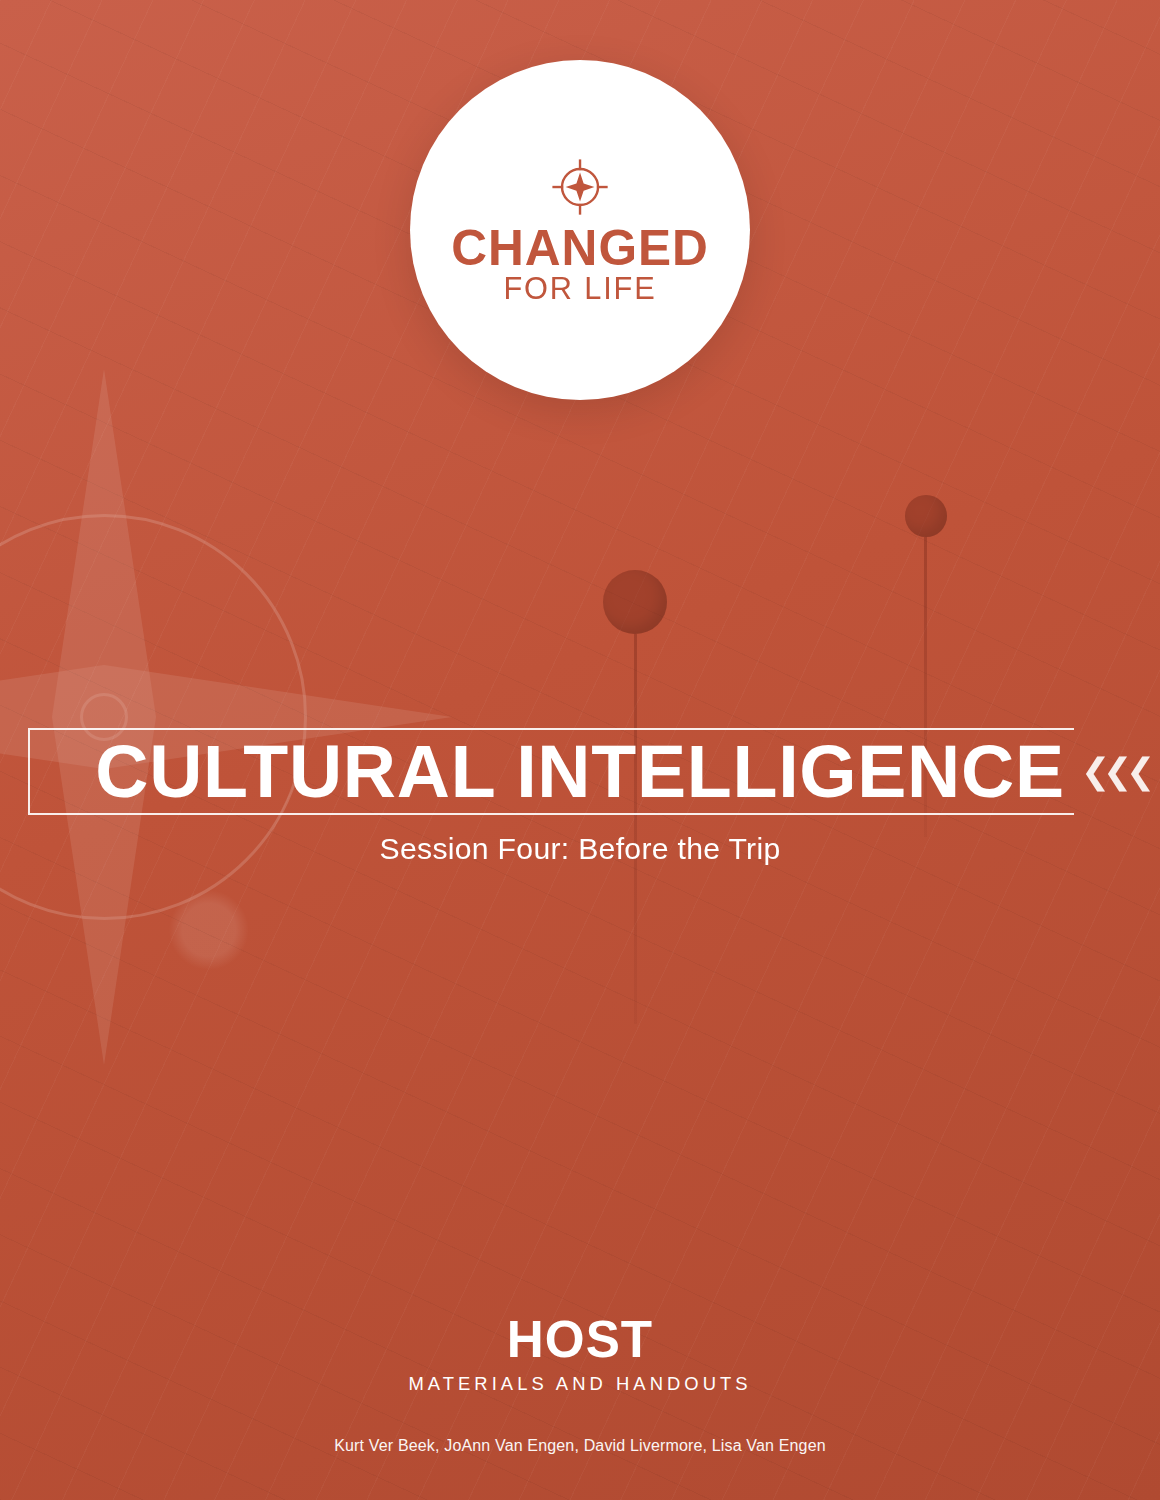Changed for Life
Cultural Intelligence
❮❮❮
Session Four: Before the Trip
Host
Materials and Handouts
Kurt Ver Beek, JoAnn Van Engen, David Livermore, Lisa Van Engen